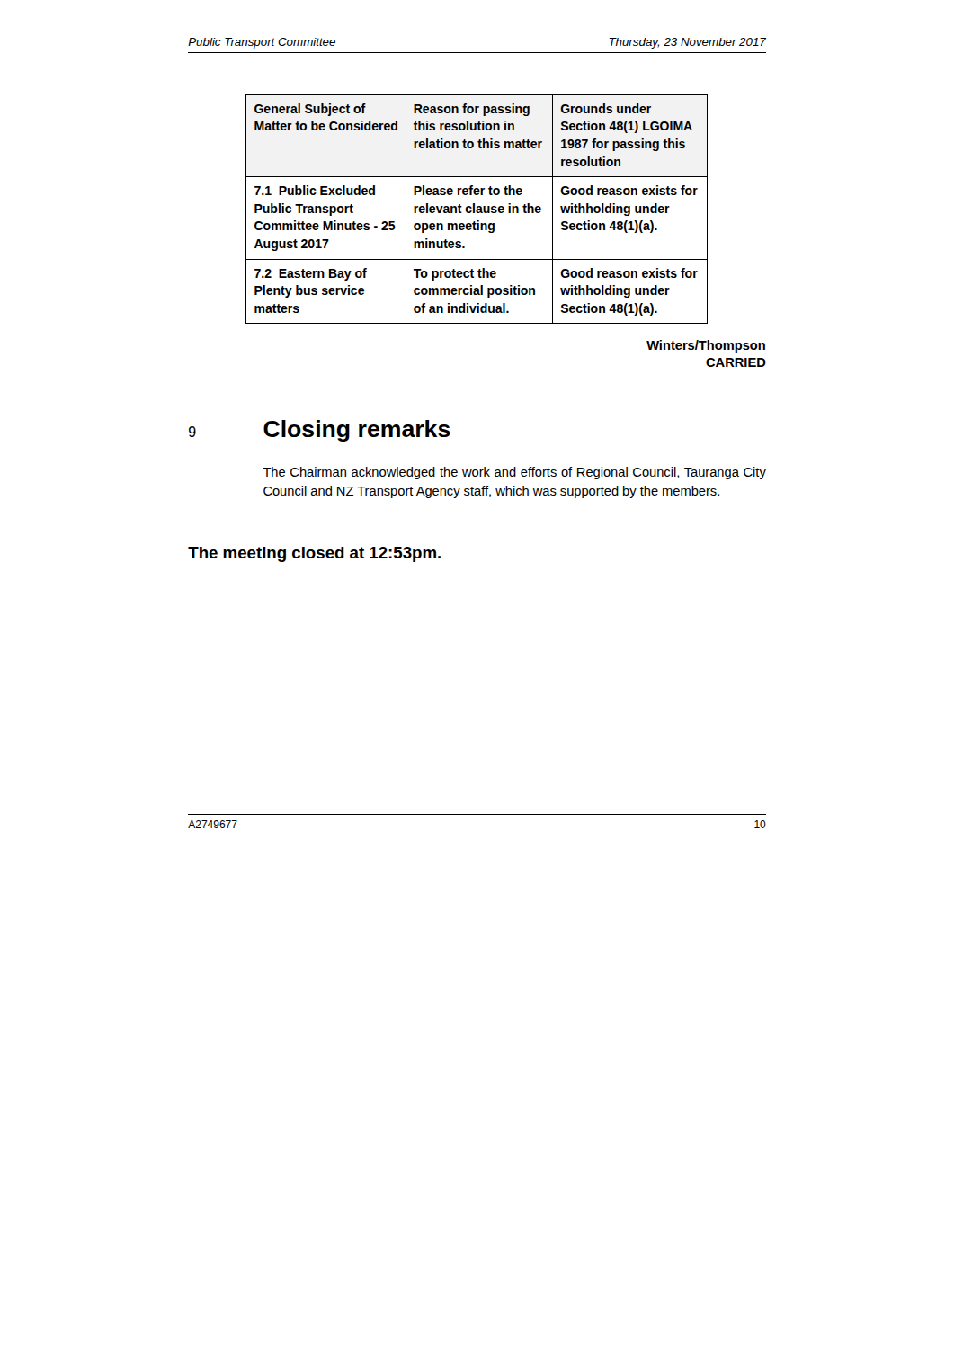Public Transport Committee Thursday, 23 November 2017
| General Subject of Matter to be Considered | Reason for passing this resolution in relation to this matter | Grounds under Section 48(1) LGOIMA 1987 for passing this resolution |
| --- | --- | --- |
| 7.1 Public Excluded Public Transport Committee Minutes - 25 August 2017 | Please refer to the relevant clause in the open meeting minutes. | Good reason exists for withholding under Section 48(1)(a). |
| 7.2 Eastern Bay of Plenty bus service matters | To protect the commercial position of an individual. | Good reason exists for withholding under Section 48(1)(a). |
Winters/Thompson
CARRIED
9
Closing remarks
The Chairman acknowledged the work and efforts of Regional Council, Tauranga City Council and NZ Transport Agency staff, which was supported by the members.
The meeting closed at 12:53pm.
A2749677 10